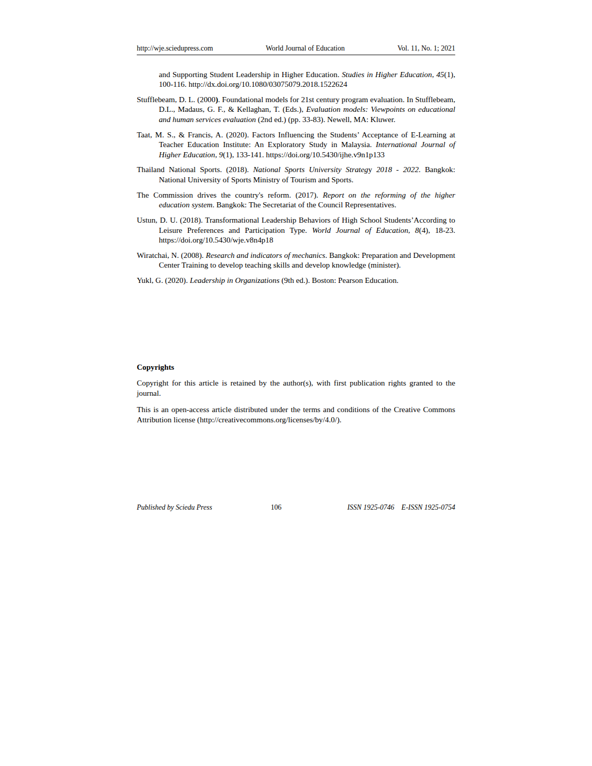http://wje.sciedupress.com World Journal of Education Vol. 11, No. 1; 2021
and Supporting Student Leadership in Higher Education. Studies in Higher Education, 45(1), 100-116. http://dx.doi.org/10.1080/03075079.2018.1522624
Stufflebeam, D. L. (2000). Foundational models for 21st century program evaluation. In Stufflebeam, D.L., Madaus, G. F., & Kellaghan, T. (Eds.), Evaluation models: Viewpoints on educational and human services evaluation (2nd ed.) (pp. 33-83). Newell, MA: Kluwer.
Taat, M. S., & Francis, A. (2020). Factors Influencing the Students’ Acceptance of E-Learning at Teacher Education Institute: An Exploratory Study in Malaysia. International Journal of Higher Education, 9(1), 133-141. https://doi.org/10.5430/ijhe.v9n1p133
Thailand National Sports. (2018). National Sports University Strategy 2018 - 2022. Bangkok: National University of Sports Ministry of Tourism and Sports.
The Commission drives the country's reform. (2017). Report on the reforming of the higher education system. Bangkok: The Secretariat of the Council Representatives.
Ustun, D. U. (2018). Transformational Leadership Behaviors of High School Students’According to Leisure Preferences and Participation Type. World Journal of Education, 8(4), 18-23. https://doi.org/10.5430/wje.v8n4p18
Wiratchai, N. (2008). Research and indicators of mechanics. Bangkok: Preparation and Development Center Training to develop teaching skills and develop knowledge (minister).
Yukl, G. (2020). Leadership in Organizations (9th ed.). Boston: Pearson Education.
Copyrights
Copyright for this article is retained by the author(s), with first publication rights granted to the journal.
This is an open-access article distributed under the terms and conditions of the Creative Commons Attribution license (http://creativecommons.org/licenses/by/4.0/).
Published by Sciedu Press 106 ISSN 1925-0746 E-ISSN 1925-0754